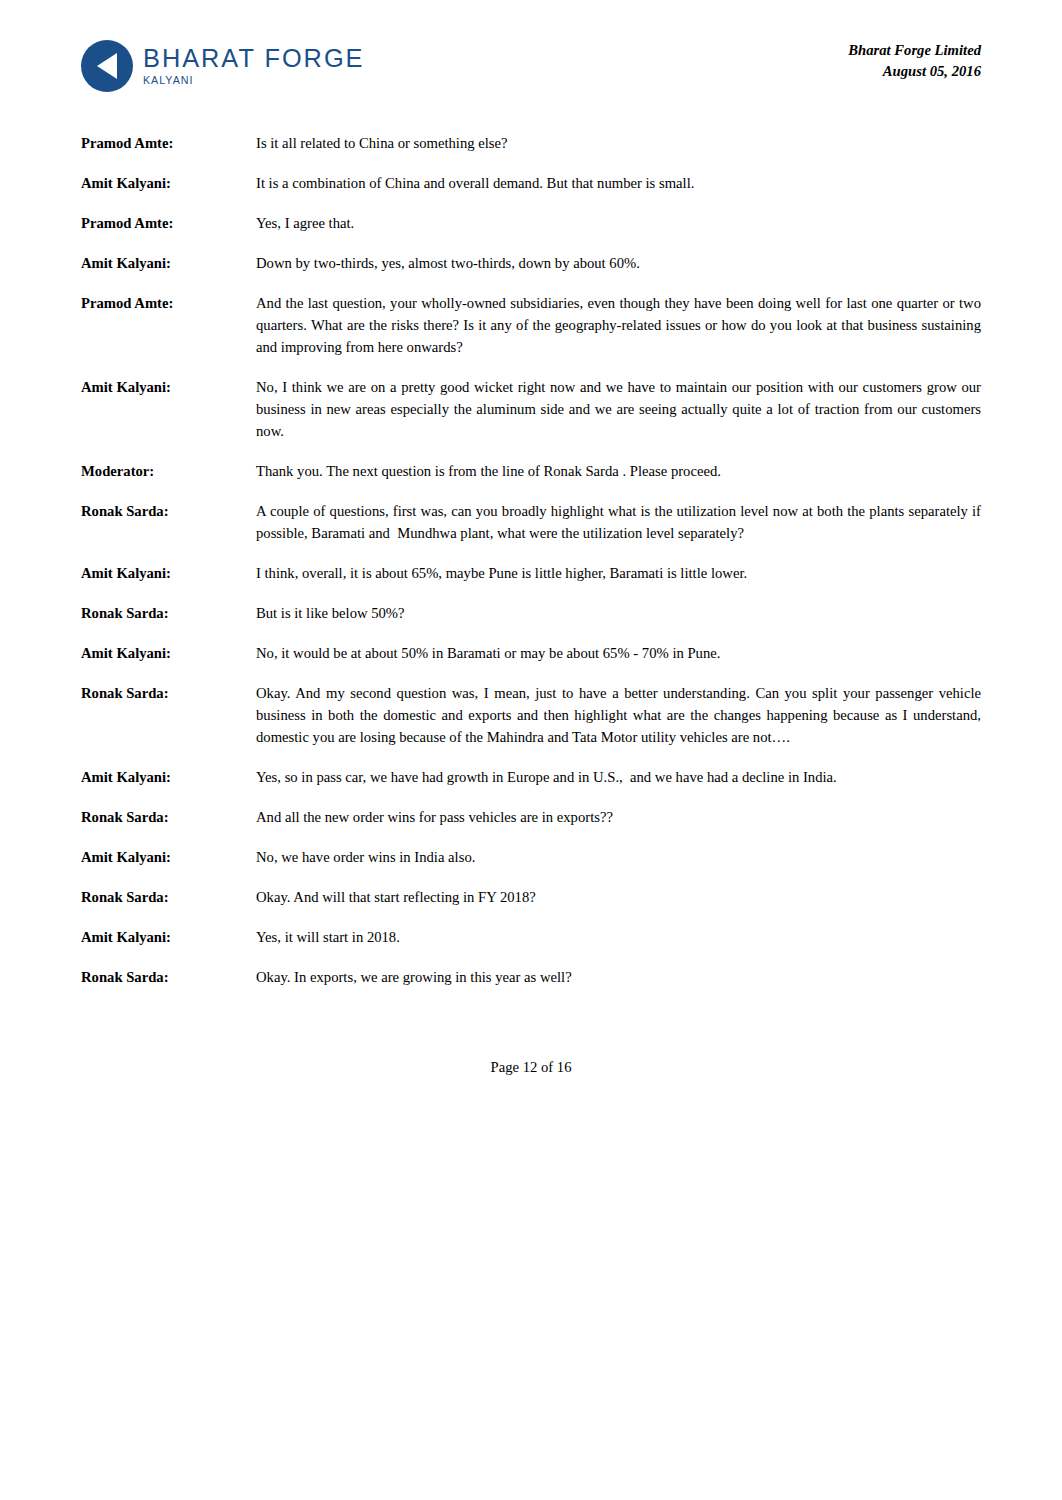BHARAT FORGE
KALYANI
Bharat Forge Limited
August 05, 2016
| Pramod Amte: | Is it all related to China or something else? |
| Amit Kalyani: | It is a combination of China and overall demand. But that number is small. |
| Pramod Amte: | Yes, I agree that. |
| Amit Kalyani: | Down by two-thirds, yes, almost two-thirds, down by about 60%. |
| Pramod Amte: | And the last question, your wholly-owned subsidiaries, even though they have been doing well for last one quarter or two quarters. What are the risks there? Is it any of the geography-related issues or how do you look at that business sustaining and improving from here onwards? |
| Amit Kalyani: | No, I think we are on a pretty good wicket right now and we have to maintain our position with our customers grow our business in new areas especially the aluminum side and we are seeing actually quite a lot of traction from our customers now. |
| Moderator: | Thank you. The next question is from the line of Ronak Sarda . Please proceed. |
| Ronak Sarda: | A couple of questions, first was, can you broadly highlight what is the utilization level now at both the plants separately if possible, Baramati and Mundhwa plant, what were the utilization level separately? |
| Amit Kalyani: | I think, overall, it is about 65%, maybe Pune is little higher, Baramati is little lower. |
| Ronak Sarda: | But is it like below 50%? |
| Amit Kalyani: | No, it would be at about 50% in Baramati or may be about 65% - 70% in Pune. |
| Ronak Sarda: | Okay. And my second question was, I mean, just to have a better understanding. Can you split your passenger vehicle business in both the domestic and exports and then highlight what are the changes happening because as I understand, domestic you are losing because of the Mahindra and Tata Motor utility vehicles are not…. |
| Amit Kalyani: | Yes, so in pass car, we have had growth in Europe and in U.S., and we have had a decline in India. |
| Ronak Sarda: | And all the new order wins for pass vehicles are in exports?? |
| Amit Kalyani: | No, we have order wins in India also. |
| Ronak Sarda: | Okay. And will that start reflecting in FY 2018? |
| Amit Kalyani: | Yes, it will start in 2018. |
| Ronak Sarda: | Okay. In exports, we are growing in this year as well? |
Page 12 of 16